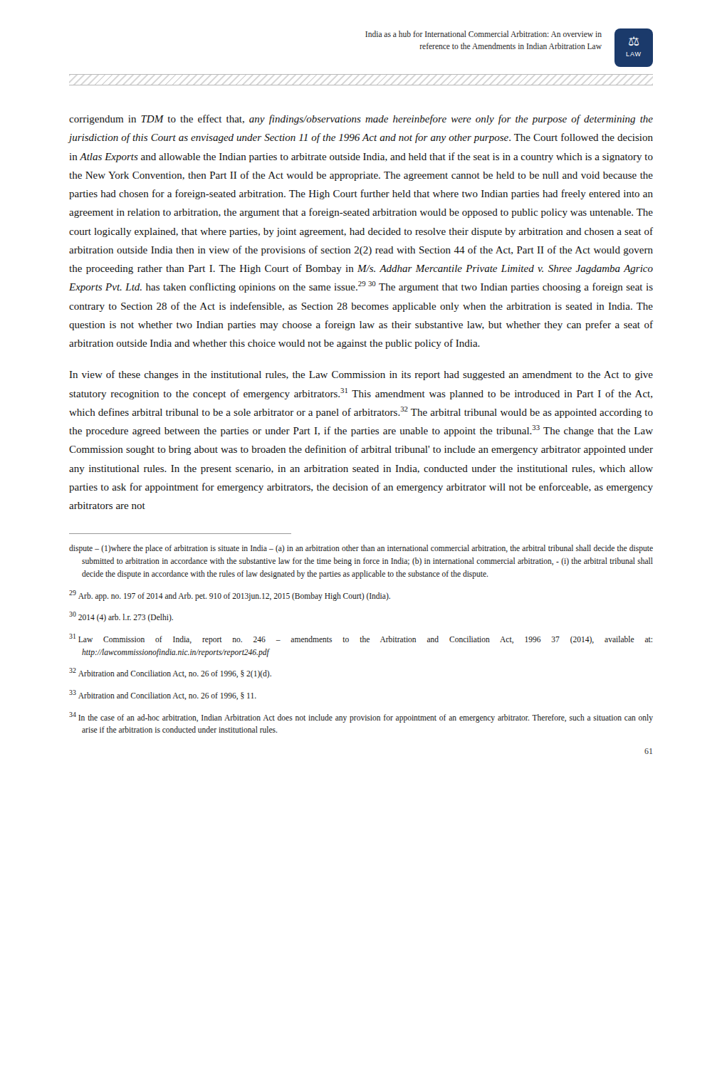India as a hub for International Commercial Arbitration: An overview in
reference to the Amendments in Indian Arbitration Law
⚖ LAW
corrigendum in TDM to the effect that, any findings/observations made hereinbefore were only for the purpose of determining the jurisdiction of this Court as envisaged under Section 11 of the 1996 Act and not for any other purpose. The Court followed the decision in Atlas Exports and allowable the Indian parties to arbitrate outside India, and held that if the seat is in a country which is a signatory to the New York Convention, then Part II of the Act would be appropriate. The agreement cannot be held to be null and void because the parties had chosen for a foreign-seated arbitration. The High Court further held that where two Indian parties had freely entered into an agreement in relation to arbitration, the argument that a foreign-seated arbitration would be opposed to public policy was untenable. The court logically explained, that where parties, by joint agreement, had decided to resolve their dispute by arbitration and chosen a seat of arbitration outside India then in view of the provisions of section 2(2) read with Section 44 of the Act, Part II of the Act would govern the proceeding rather than Part I. The High Court of Bombay in M/s. Addhar Mercantile Private Limited v. Shree Jagdamba Agrico Exports Pvt. Ltd. has taken conflicting opinions on the same issue.29 30 The argument that two Indian parties choosing a foreign seat is contrary to Section 28 of the Act is indefensible, as Section 28 becomes applicable only when the arbitration is seated in India. The question is not whether two Indian parties may choose a foreign law as their substantive law, but whether they can prefer a seat of arbitration outside India and whether this choice would not be against the public policy of India.
In view of these changes in the institutional rules, the Law Commission in its report had suggested an amendment to the Act to give statutory recognition to the concept of emergency arbitrators.31 This amendment was planned to be introduced in Part I of the Act, which defines arbitral tribunal to be a sole arbitrator or a panel of arbitrators.32 The arbitral tribunal would be as appointed according to the procedure agreed between the parties or under Part I, if the parties are unable to appoint the tribunal.33 The change that the Law Commission sought to bring about was to broaden the definition of arbitral tribunal' to include an emergency arbitrator appointed under any institutional rules. In the present scenario, in an arbitration seated in India, conducted under the institutional rules, which allow parties to ask for appointment for emergency arbitrators, the decision of an emergency arbitrator will not be enforceable, as emergency arbitrators are not
dispute – (1)where the place of arbitration is situate in India – (a) in an arbitration other than an international commercial arbitration, the arbitral tribunal shall decide the dispute submitted to arbitration in accordance with the substantive law for the time being in force in India; (b) in international commercial arbitration, - (i) the arbitral tribunal shall decide the dispute in accordance with the rules of law designated by the parties as applicable to the substance of the dispute.
29 Arb. app. no. 197 of 2014 and Arb. pet. 910 of 2013jun.12, 2015 (Bombay High Court) (India).
302014 (4) arb. l.r. 273 (Delhi).
31 Law Commission of India, report no. 246 – amendments to the Arbitration and Conciliation Act, 1996 37 (2014), available at: http://lawcommissionofindia.nic.in/reports/report246.pdf
32 Arbitration and Conciliation Act, no. 26 of 1996, § 2(1)(d).
33 Arbitration and Conciliation Act, no. 26 of 1996, § 11.
34 In the case of an ad-hoc arbitration, Indian Arbitration Act does not include any provision for appointment of an emergency arbitrator. Therefore, such a situation can only arise if the arbitration is conducted under institutional rules.
61